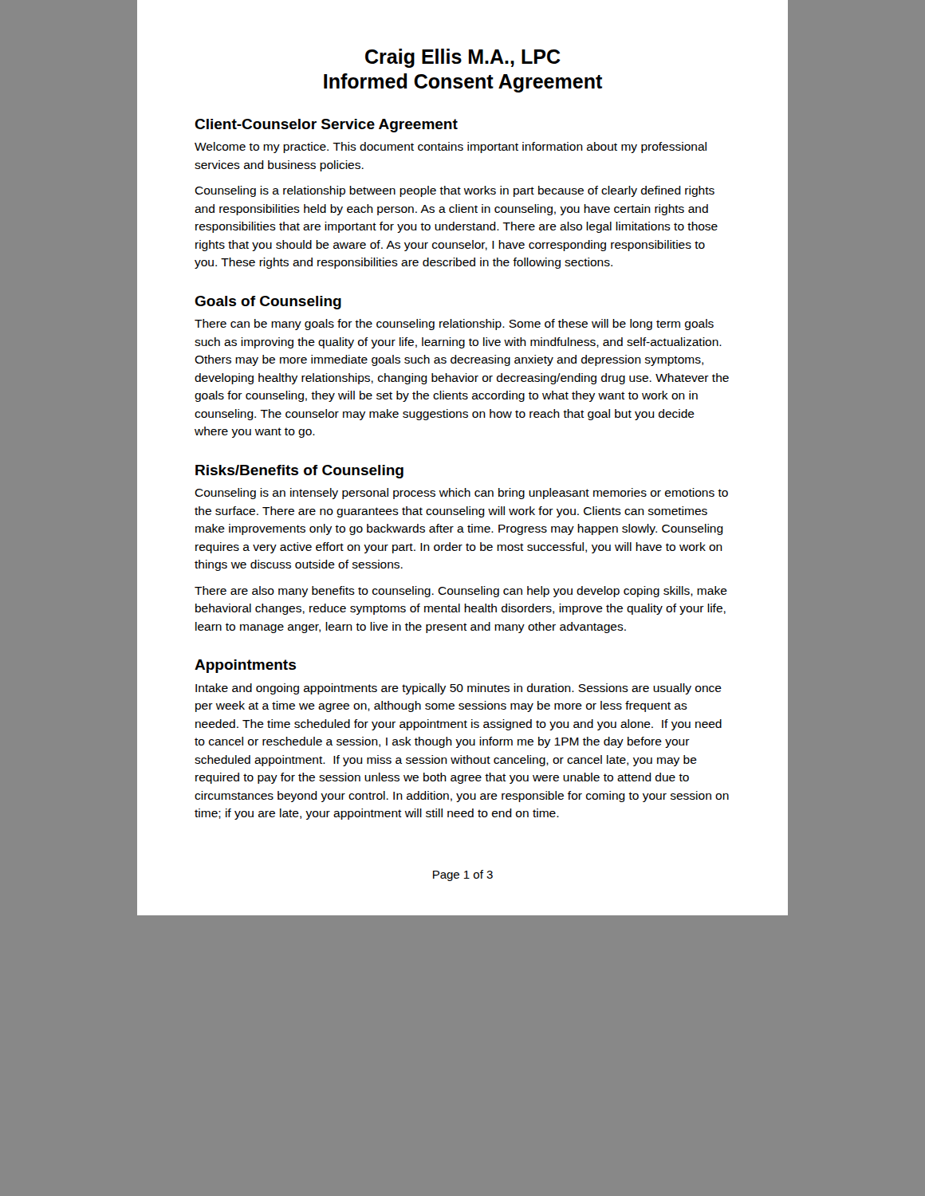Craig Ellis M.A., LPC
Informed Consent Agreement
Client-Counselor Service Agreement
Welcome to my practice. This document contains important information about my professional services and business policies.
Counseling is a relationship between people that works in part because of clearly defined rights and responsibilities held by each person. As a client in counseling, you have certain rights and responsibilities that are important for you to understand. There are also legal limitations to those rights that you should be aware of. As your counselor, I have corresponding responsibilities to you. These rights and responsibilities are described in the following sections.
Goals of Counseling
There can be many goals for the counseling relationship. Some of these will be long term goals such as improving the quality of your life, learning to live with mindfulness, and self-actualization. Others may be more immediate goals such as decreasing anxiety and depression symptoms, developing healthy relationships, changing behavior or decreasing/ending drug use. Whatever the goals for counseling, they will be set by the clients according to what they want to work on in counseling. The counselor may make suggestions on how to reach that goal but you decide where you want to go.
Risks/Benefits of Counseling
Counseling is an intensely personal process which can bring unpleasant memories or emotions to the surface. There are no guarantees that counseling will work for you. Clients can sometimes make improvements only to go backwards after a time. Progress may happen slowly. Counseling requires a very active effort on your part. In order to be most successful, you will have to work on things we discuss outside of sessions.
There are also many benefits to counseling. Counseling can help you develop coping skills, make behavioral changes, reduce symptoms of mental health disorders, improve the quality of your life, learn to manage anger, learn to live in the present and many other advantages.
Appointments
Intake and ongoing appointments are typically 50 minutes in duration. Sessions are usually once per week at a time we agree on, although some sessions may be more or less frequent as needed. The time scheduled for your appointment is assigned to you and you alone. If you need to cancel or reschedule a session, I ask though you inform me by 1PM the day before your scheduled appointment. If you miss a session without canceling, or cancel late, you may be required to pay for the session unless we both agree that you were unable to attend due to circumstances beyond your control. In addition, you are responsible for coming to your session on time; if you are late, your appointment will still need to end on time.
Page 1 of 3